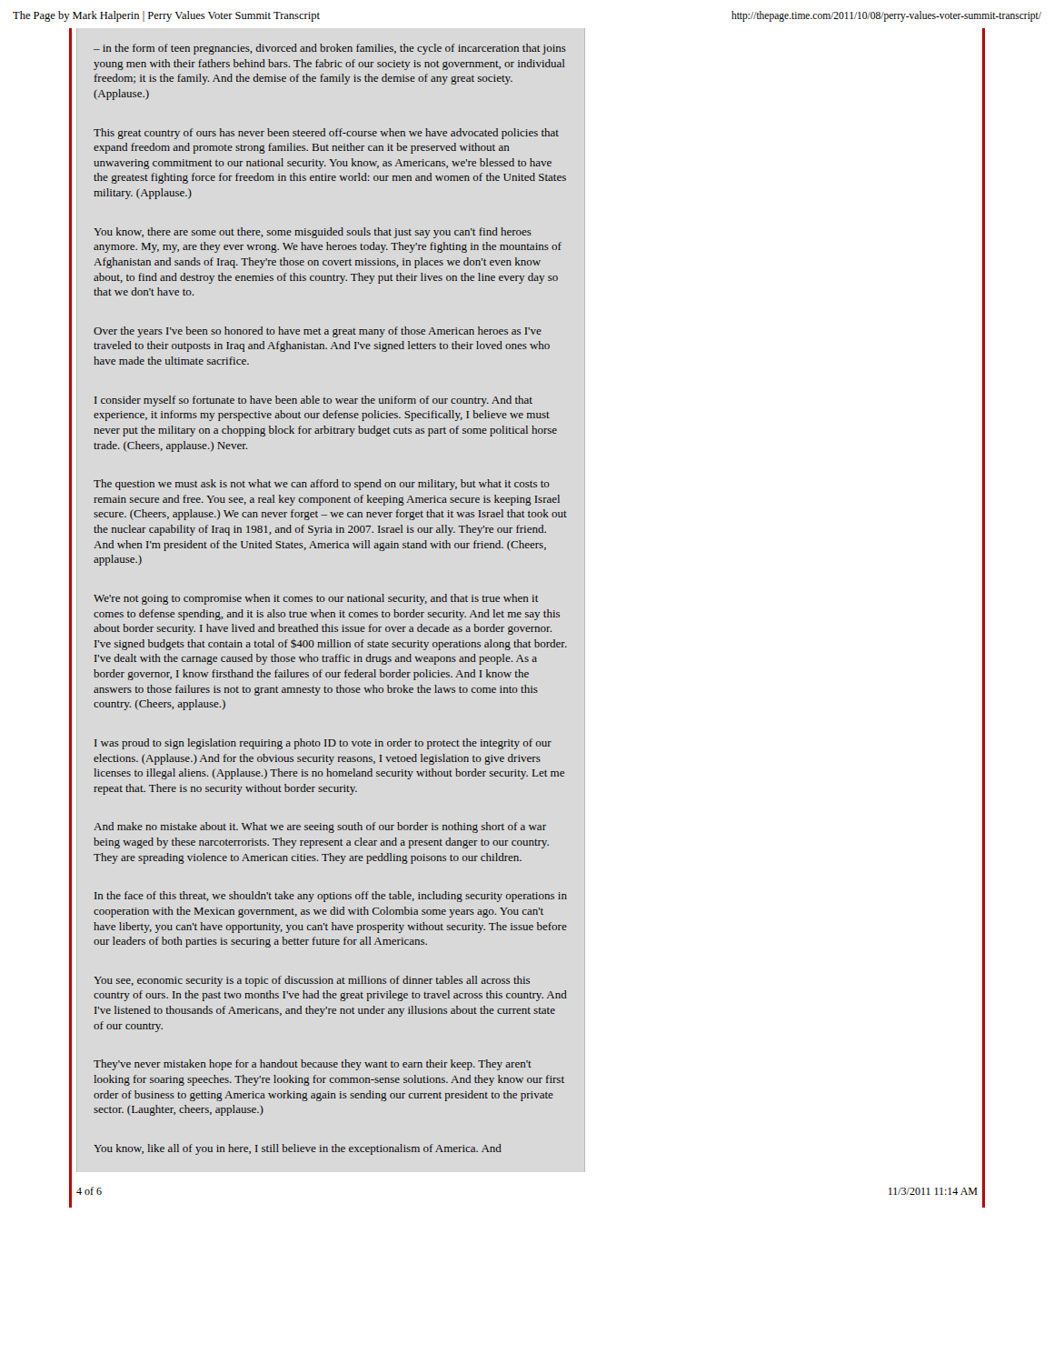The Page by Mark Halperin | Perry Values Voter Summit Transcript
http://thepage.time.com/2011/10/08/perry-values-voter-summit-transcript/
– in the form of teen pregnancies, divorced and broken families, the cycle of incarceration that joins young men with their fathers behind bars. The fabric of our society is not government, or individual freedom; it is the family. And the demise of the family is the demise of any great society. (Applause.)
This great country of ours has never been steered off-course when we have advocated policies that expand freedom and promote strong families. But neither can it be preserved without an unwavering commitment to our national security. You know, as Americans, we're blessed to have the greatest fighting force for freedom in this entire world: our men and women of the United States military. (Applause.)
You know, there are some out there, some misguided souls that just say you can't find heroes anymore. My, my, are they ever wrong. We have heroes today. They're fighting in the mountains of Afghanistan and sands of Iraq. They're those on covert missions, in places we don't even know about, to find and destroy the enemies of this country. They put their lives on the line every day so that we don't have to.
Over the years I've been so honored to have met a great many of those American heroes as I've traveled to their outposts in Iraq and Afghanistan. And I've signed letters to their loved ones who have made the ultimate sacrifice.
I consider myself so fortunate to have been able to wear the uniform of our country. And that experience, it informs my perspective about our defense policies. Specifically, I believe we must never put the military on a chopping block for arbitrary budget cuts as part of some political horse trade. (Cheers, applause.) Never.
The question we must ask is not what we can afford to spend on our military, but what it costs to remain secure and free. You see, a real key component of keeping America secure is keeping Israel secure. (Cheers, applause.) We can never forget – we can never forget that it was Israel that took out the nuclear capability of Iraq in 1981, and of Syria in 2007. Israel is our ally. They're our friend. And when I'm president of the United States, America will again stand with our friend. (Cheers, applause.)
We're not going to compromise when it comes to our national security, and that is true when it comes to defense spending, and it is also true when it comes to border security. And let me say this about border security. I have lived and breathed this issue for over a decade as a border governor. I've signed budgets that contain a total of $400 million of state security operations along that border. I've dealt with the carnage caused by those who traffic in drugs and weapons and people. As a border governor, I know firsthand the failures of our federal border policies. And I know the answers to those failures is not to grant amnesty to those who broke the laws to come into this country. (Cheers, applause.)
I was proud to sign legislation requiring a photo ID to vote in order to protect the integrity of our elections. (Applause.) And for the obvious security reasons, I vetoed legislation to give drivers licenses to illegal aliens. (Applause.) There is no homeland security without border security. Let me repeat that. There is no security without border security.
And make no mistake about it. What we are seeing south of our border is nothing short of a war being waged by these narcoterrorists. They represent a clear and a present danger to our country. They are spreading violence to American cities. They are peddling poisons to our children.
In the face of this threat, we shouldn't take any options off the table, including security operations in cooperation with the Mexican government, as we did with Colombia some years ago. You can't have liberty, you can't have opportunity, you can't have prosperity without security. The issue before our leaders of both parties is securing a better future for all Americans.
You see, economic security is a topic of discussion at millions of dinner tables all across this country of ours. In the past two months I've had the great privilege to travel across this country. And I've listened to thousands of Americans, and they're not under any illusions about the current state of our country.
They've never mistaken hope for a handout because they want to earn their keep. They aren't looking for soaring speeches. They're looking for common-sense solutions. And they know our first order of business to getting America working again is sending our current president to the private sector. (Laughter, cheers, applause.)
You know, like all of you in here, I still believe in the exceptionalism of America. And
4 of 6
11/3/2011 11:14 AM